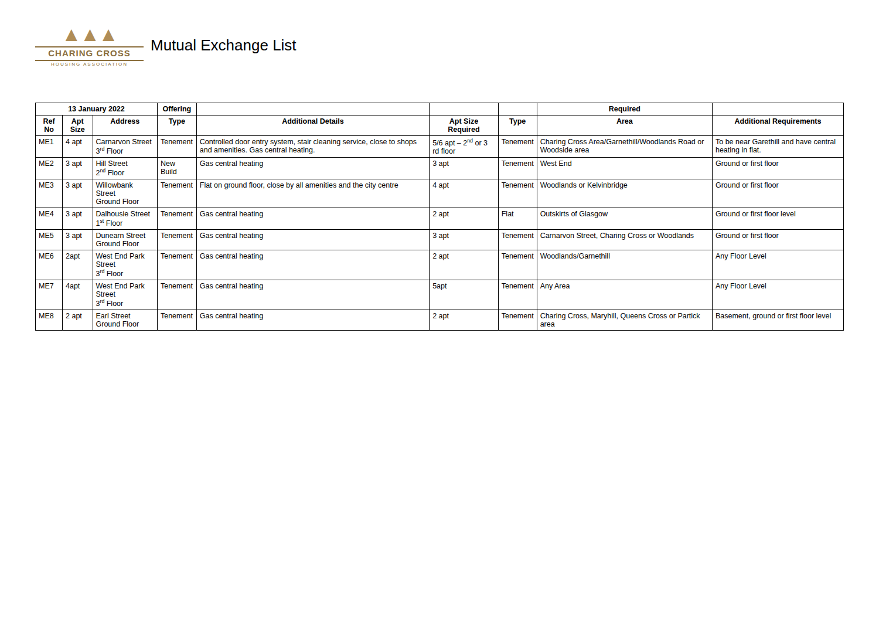▲▲▲
CHARING CROSS
HOUSING ASSOCIATION
Mutual Exchange List
| 13 January 2022 | Offering | | | | Required | |
| --- | --- | --- | --- | --- | --- | --- |
| Ref No | Apt Size | Address | Type | Additional Details | Apt Size Required | Type | Area | Additional Requirements |
| ME1 | 4 apt | Carnarvon Street 3 rd Floor | Tenement | Controlled door entry system, stair cleaning service, close to shops and amenities. Gas central heating. | 5/6 apt – 2 nd or 3 rd floor | Tenement | Charing Cross Area/Garnethill/Woodlands Road or Woodside area | To be near Garethill and have central heating in flat. |
| ME2 | 3 apt | Hill Street 2 nd Floor | New Build | Gas central heating | 3 apt | Tenement | West End | Ground or first floor |
| ME3 | 3 apt | Willowbank Street Ground Floor | Tenement | Flat on ground floor, close by all amenities and the city centre | 4 apt | Tenement | Woodlands or Kelvinbridge | Ground or first floor |
| ME4 | 3 apt | Dalhousie Street 1 st Floor | Tenement | Gas central heating | 2 apt | Flat | Outskirts of Glasgow | Ground or first floor level |
| ME5 | 3 apt | Dunearn Street Ground Floor | Tenement | Gas central heating | 3 apt | Tenement | Carnarvon Street, Charing Cross or Woodlands | Ground or first floor |
| ME6 | 2apt | West End Park Street 3 rd Floor | Tenement | Gas central heating | 2 apt | Tenement | Woodlands/Garnethill | Any Floor Level |
| ME7 | 4apt | West End Park Street 3 rd Floor | Tenement | Gas central heating | 5apt | Tenement | Any Area | Any Floor Level |
| ME8 | 2 apt | Earl Street Ground Floor | Tenement | Gas central heating | 2 apt | Tenement | Charing Cross, Maryhill, Queens Cross or Partick area | Basement, ground or first floor level |